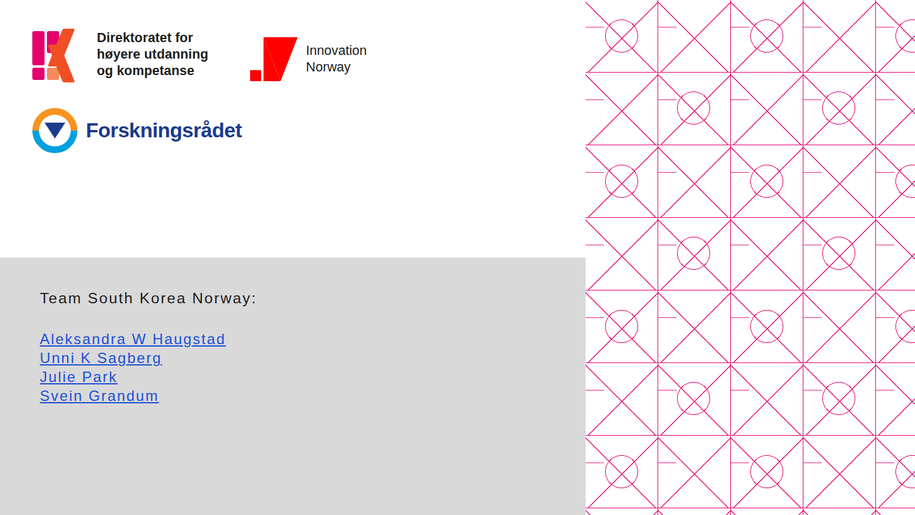Direktoratet for
høyere utdanning
og kompetanse
Innovation
Norway
Forskningsrådet
Team South Korea Norway:
Aleksandra W Haugstad
Unni K Sagberg
Julie Park
Svein Grandum